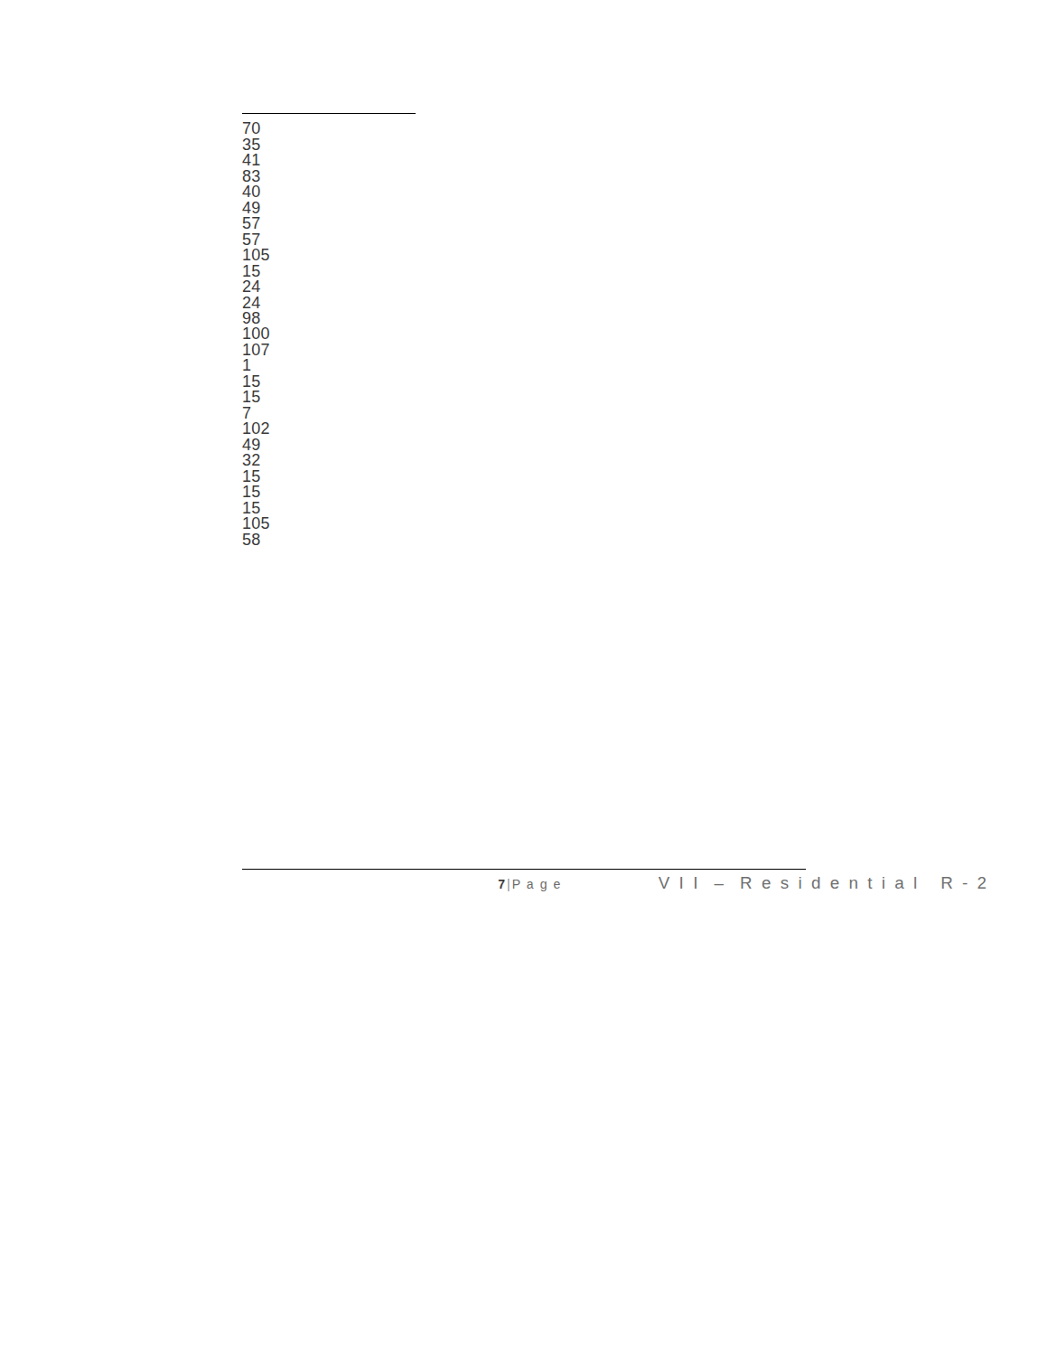70
35
41
83
40
49
57
57
105
15
24
24
98
100
107
1
15
15
7
102
49
32
15
15
15
105
58
7|P a g e
V I I – R e s i d e n t i a l R - 2